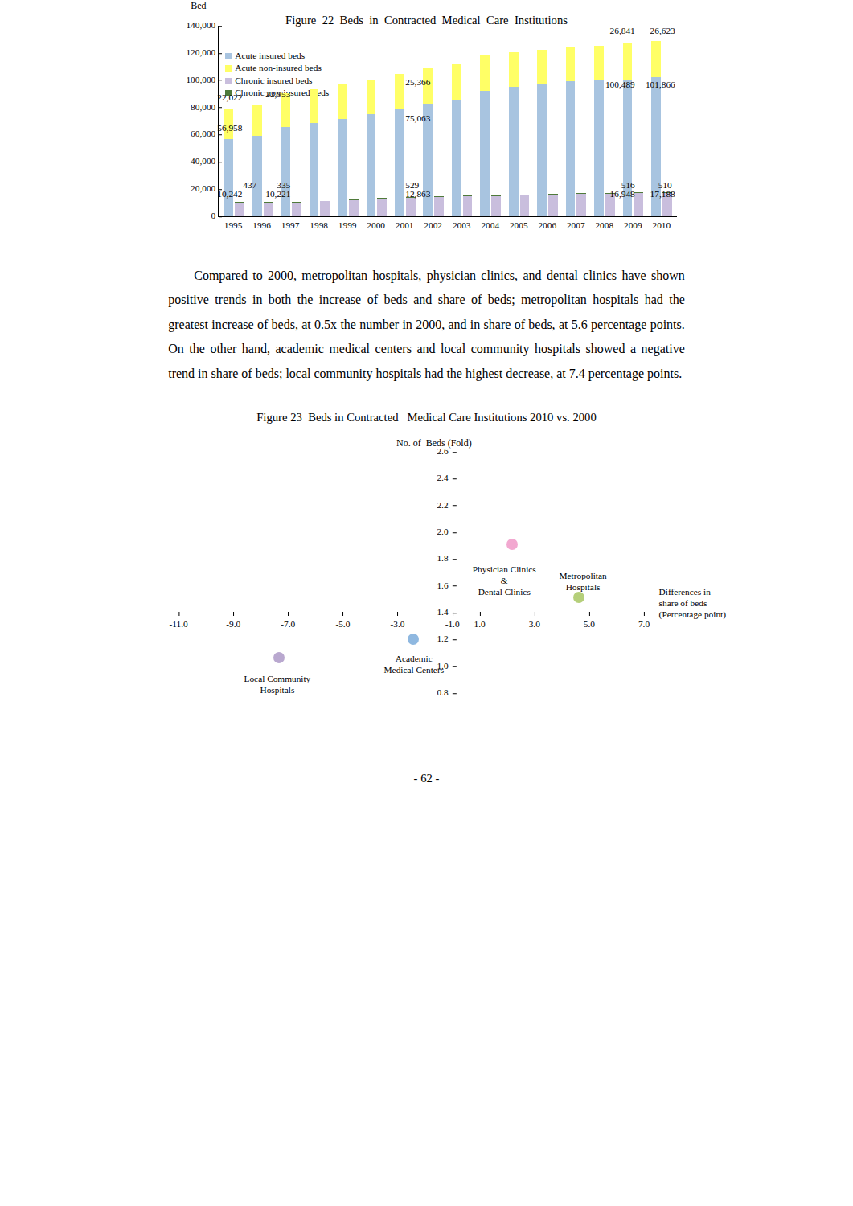Bed
Figure 22 Beds in Contracted Medical Care Institutions
140,000
120,000
100,000
80,000
60,000
40,000
20,000
0
Acute insured beds
Acute non-insured beds
Chronic insured beds
Chronic non-insured beds
22,022
56,958
10,242
437
22,953
335
10,221
25,366
75,063
529
12,863
26,841
26,623
100,489
101,866
516
510
16,948
17,188
1995199619971998 1999200020012002 2003200420052006 2007200820092010
Compared to 2000, metropolitan hospitals, physician clinics, and dental clinics have shown positive trends in both the increase of beds and share of beds; metropolitan hospitals had the greatest increase of beds, at 0.5x the number in 2000, and in share of beds, at 5.6 percentage points. On the other hand, academic medical centers and local community hospitals showed a negative trend in share of beds; local community hospitals had the highest decrease, at 7.4 percentage points.
Figure 23 Beds in Contracted Medical Care Institutions 2010 vs. 2000
No. of Beds (Fold)
2.6
2.4
2.2
2.0
1.8
1.6
1.4
1.2
1.0
0.8
-11.0
-9.0
-7.0
-5.0
-3.0
-1.0
1.0
3.0
5.0
7.0
Physician Clinics
&
Dental Clinics
Metropolitan
Hospitals
Academic
Medical Centers
Local Community
Hospitals
Differences in
share of beds
(Percentage point)
- 62 -